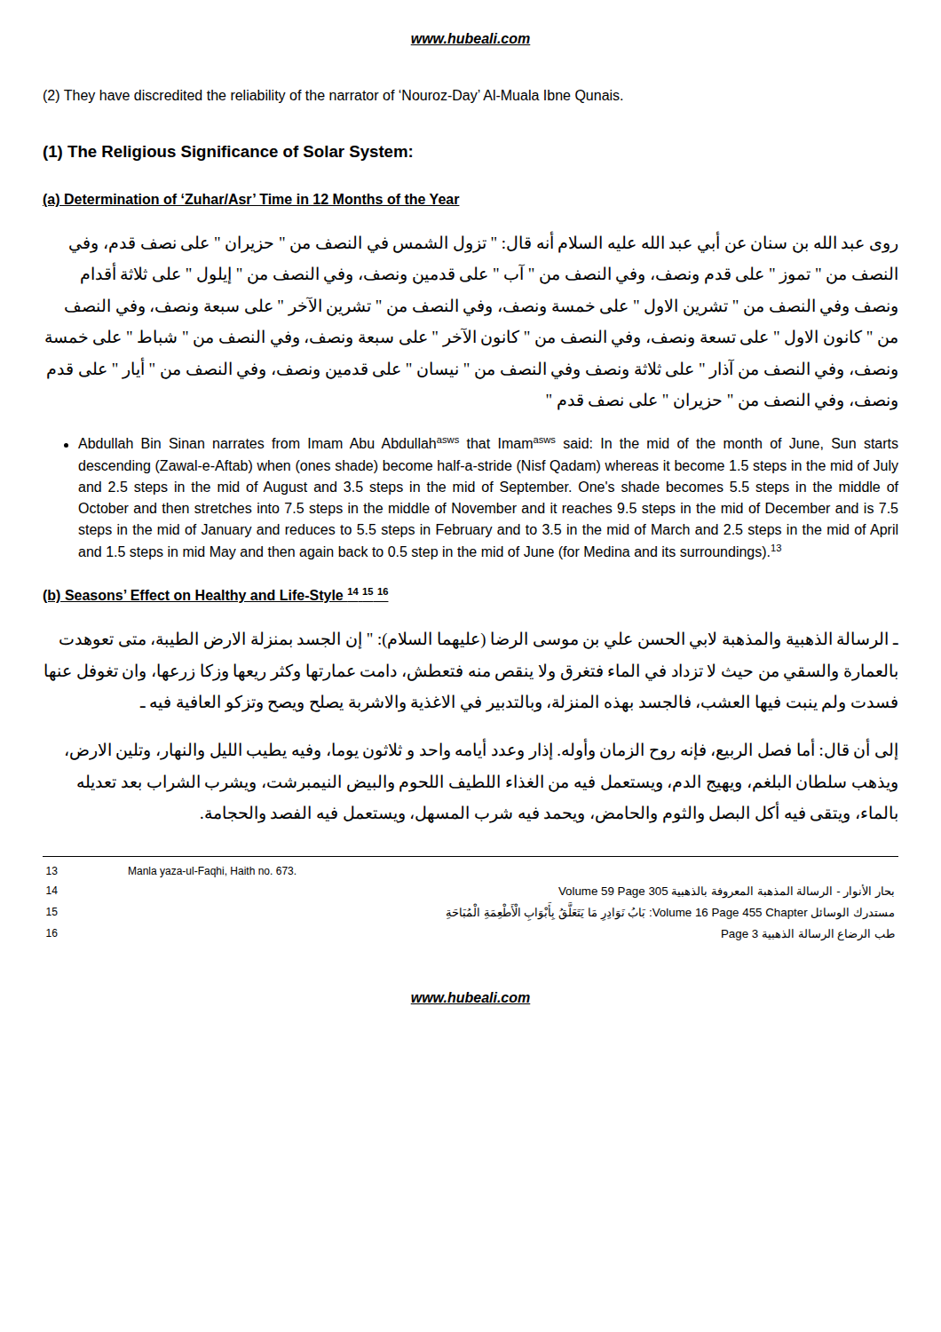www.hubeali.com
(2) They have discredited the reliability of the narrator of ‘Nouroz-Day’ Al-Muala Ibne Qunais.
(1) The Religious Significance of Solar System:
(a) Determination of ‘Zuhar/Asr’ Time in 12 Months of the Year
روى عبد الله بن سنان عن أبي عبد الله عليه السلام أنه قال: " تزول الشمس في النصف من " حزيران " على نصف قدم، وفي النصف من " تموز " على قدم ونصف، وفي النصف من " آب " على قدمين ونصف، وفي النصف من " إيلول " على ثلاثة أقدام ونصف وفي النصف من " تشرين الاول " على خمسة ونصف، وفي النصف من " تشرين الآخر " على سبعة ونصف، وفي النصف من " كانون الاول " على تسعة ونصف، وفي النصف من " كانون الآخر " على سبعة ونصف، وفي النصف من " شباط " على خمسة ونصف، وفي النصف من آذار " على ثلاثة ونصف وفي النصف من " نيسان " على قدمين ونصف، وفي النصف من " أيار " على قدم ونصف، وفي النصف من " حزيران " على نصف قدم "
Abdullah Bin Sinan narrates from Imam Abu Abdullahasws that Imamasws said: In the mid of the month of June, Sun starts descending (Zawal-e-Aftab) when (ones shade) become half-a-stride (Nisf Qadam) whereas it become 1.5 steps in the mid of July and 2.5 steps in the mid of August and 3.5 steps in the mid of September. One's shade becomes 5.5 steps in the middle of October and then stretches into 7.5 steps in the middle of November and it reaches 9.5 steps in the mid of December and is 7.5 steps in the mid of January and reduces to 5.5 steps in February and to 3.5 in the mid of March and 2.5 steps in the mid of April and 1.5 steps in mid May and then again back to 0.5 step in the mid of June (for Medina and its surroundings).13
(b) Seasons’ Effect on Healthy and Life-Style 14 15 16
ـ الرسالة الذهبية والمذهبة لابي الحسن علي بن موسى الرضا (عليهما السلام): " إن الجسد بمنزلة الارض الطيبة، متى تعوهدت بالعمارة والسقي من حيث لا تزداد في الماء فتغرق ولا ينقص منه فتعطش، دامت عمارتها وكثر ريعها وزكا زرعها، وان تغوفل عنها فسدت ولم ينبت فيها العشب، فالجسد بهذه المنزلة، وبالتدبير في الاغذية والاشربة يصلح ويصح وتزكو العافية فيه ـ
إلى أن قال: أما فصل الربيع، فإنه روح الزمان وأوله. إذار وعدد أيامه واحد و ثلاثون يوما، وفيه يطيب الليل والنهار، وتلين الارض، ويذهب سلطان البلغم، ويهيج الدم، ويستعمل فيه من الغذاء اللطيف اللحوم والبيض النيمبرشت، ويشرب الشراب بعد تعديله بالماء، ويتقى فيه أكل البصل والثوم والحامض، ويحمد فيه شرب المسهل، ويستعمل فيه الفصد والحجامة.
| 13 | | Manla yaza-ul-Faqhi, Haith no. 673. |
| 14 | بحار الأنوار - الرسالة المذهبة المعروفة بالذهبية Volume 59 Page 305 |
| 15 | مستدرك الوسائل Volume 16 Page 455 Chapter: بَابُ نَوَادِرِ مَا يَتَعَلَّقُ بِأَبْوَابِ الْأَطْعِمَةِ الْمُبَاحَةِ |
| 16 | طب الرضاع الرسالة الذهبية Page 3 |
www.hubeali.com